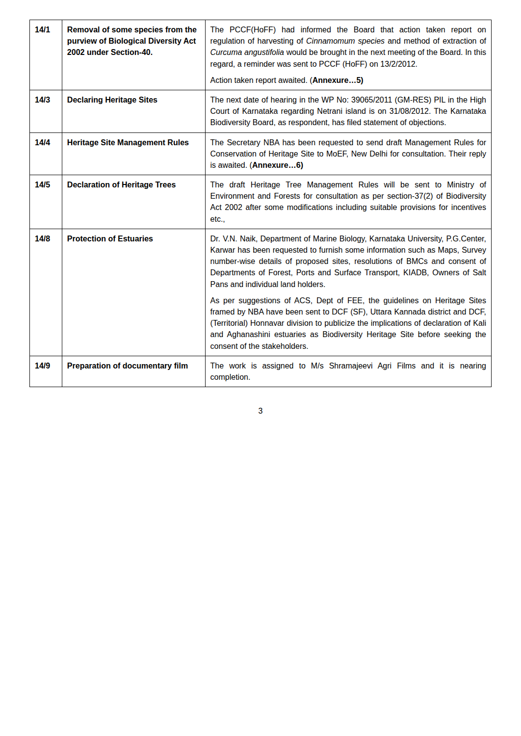| 14/1 | Removal of some species from the purview of Biological Diversity Act 2002 under Section-40. | The PCCF(HoFF) had informed the Board that action taken report on regulation of harvesting of Cinnamomum species and method of extraction of Curcuma angustifolia would be brought in the next meeting of the Board. In this regard, a reminder was sent to PCCF (HoFF) on 13/2/2012. Action taken report awaited. ( Annexure…5) |
| 14/3 | Declaring Heritage Sites | The next date of hearing in the WP No: 39065/2011 (GM-RES) PIL in the High Court of Karnataka regarding Netrani island is on 31/08/2012. The Karnataka Biodiversity Board, as respondent, has filed statement of objections. |
| 14/4 | Heritage Site Management Rules | The Secretary NBA has been requested to send draft Management Rules for Conservation of Heritage Site to MoEF, New Delhi for consultation. Their reply is awaited. ( Annexure…6) |
| 14/5 | Declaration of Heritage Trees | The draft Heritage Tree Management Rules will be sent to Ministry of Environment and Forests for consultation as per section-37(2) of Biodiversity Act 2002 after some modifications including suitable provisions for incentives etc., |
| 14/8 | Protection of Estuaries | Dr. V.N. Naik, Department of Marine Biology, Karnataka University, P.G.Center, Karwar has been requested to furnish some information such as Maps, Survey number-wise details of proposed sites, resolutions of BMCs and consent of Departments of Forest, Ports and Surface Transport, KIADB, Owners of Salt Pans and individual land holders. As per suggestions of ACS, Dept of FEE, the guidelines on Heritage Sites framed by NBA have been sent to DCF (SF), Uttara Kannada district and DCF, (Territorial) Honnavar division to publicize the implications of declaration of Kali and Aghanashini estuaries as Biodiversity Heritage Site before seeking the consent of the stakeholders. |
| 14/9 | Preparation of documentary film | The work is assigned to M/s Shramajeevi Agri Films and it is nearing completion. |
3